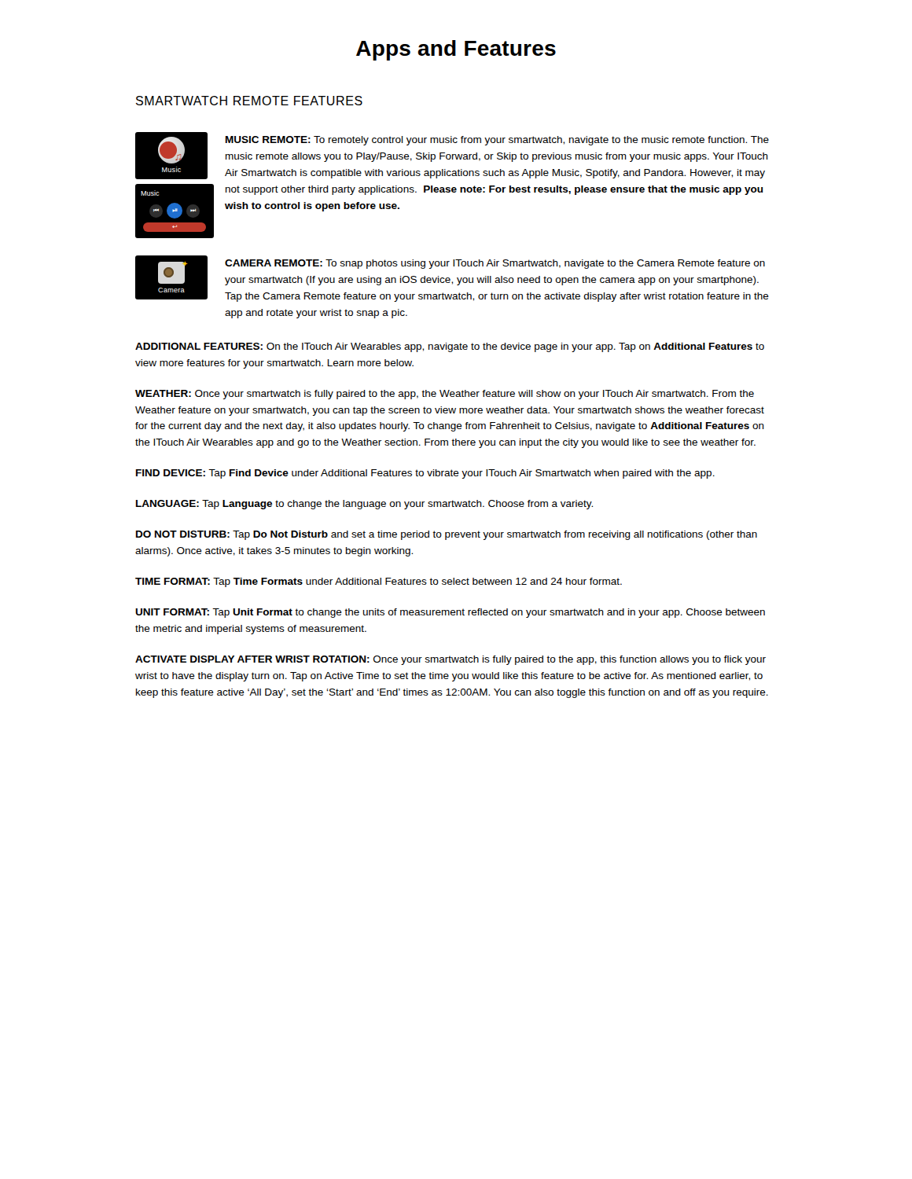Apps and Features
SMARTWATCH REMOTE FEATURES
♫
Music
Music
⏮
⏯
⏭
↩
MUSIC REMOTE: To remotely control your music from your smartwatch, navigate to the music remote function. The music remote allows you to Play/Pause, Skip Forward, or Skip to previous music from your music apps. Your ITouch Air Smartwatch is compatible with various applications such as Apple Music, Spotify, and Pandora. However, it may not support other third party applications. Please note: For best results, please ensure that the music app you wish to control is open before use.
✦
Camera
CAMERA REMOTE: To snap photos using your ITouch Air Smartwatch, navigate to the Camera Remote feature on your smartwatch (If you are using an iOS device, you will also need to open the camera app on your smartphone). Tap the Camera Remote feature on your smartwatch, or turn on the activate display after wrist rotation feature in the app and rotate your wrist to snap a pic.
ADDITIONAL FEATURES: On the ITouch Air Wearables app, navigate to the device page in your app. Tap on Additional Features to view more features for your smartwatch. Learn more below.
WEATHER: Once your smartwatch is fully paired to the app, the Weather feature will show on your ITouch Air smartwatch. From the Weather feature on your smartwatch, you can tap the screen to view more weather data. Your smartwatch shows the weather forecast for the current day and the next day, it also updates hourly. To change from Fahrenheit to Celsius, navigate to Additional Features on the ITouch Air Wearables app and go to the Weather section. From there you can input the city you would like to see the weather for.
FIND DEVICE: Tap Find Device under Additional Features to vibrate your ITouch Air Smartwatch when paired with the app.
LANGUAGE: Tap Language to change the language on your smartwatch. Choose from a variety.
DO NOT DISTURB: Tap Do Not Disturb and set a time period to prevent your smartwatch from receiving all notifications (other than alarms). Once active, it takes 3-5 minutes to begin working.
TIME FORMAT: Tap Time Formats under Additional Features to select between 12 and 24 hour format.
UNIT FORMAT: Tap Unit Format to change the units of measurement reflected on your smartwatch and in your app. Choose between the metric and imperial systems of measurement.
ACTIVATE DISPLAY AFTER WRIST ROTATION: Once your smartwatch is fully paired to the app, this function allows you to flick your wrist to have the display turn on. Tap on Active Time to set the time you would like this feature to be active for. As mentioned earlier, to keep this feature active ‘All Day’, set the ‘Start’ and ‘End’ times as 12:00AM. You can also toggle this function on and off as you require.